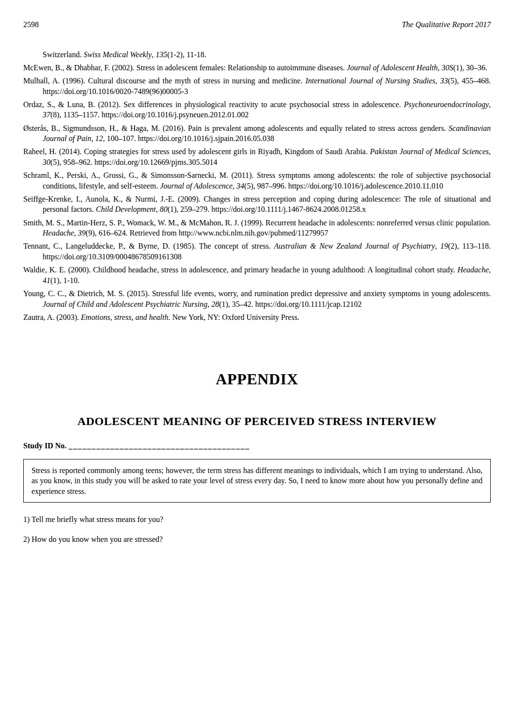2598 The Qualitative Report 2017
Switzerland. Swiss Medical Weekly, 135(1-2), 11-18.
McEwen, B., & Dhabhar, F. (2002). Stress in adolescent females: Relationship to autoimmune diseases. Journal of Adolescent Health, 30S(1), 30–36.
Mulhall, A. (1996). Cultural discourse and the myth of stress in nursing and medicine. International Journal of Nursing Studies, 33(5), 455–468. https://doi.org/10.1016/0020-7489(96)00005-3
Ordaz, S., & Luna, B. (2012). Sex differences in physiological reactivity to acute psychosocial stress in adolescence. Psychoneuroendocrinology, 37(8), 1135–1157. https://doi.org/10.1016/j.psyneuen.2012.01.002
Østerås, B., Sigmundsson, H., & Haga, M. (2016). Pain is prevalent among adolescents and equally related to stress across genders. Scandinavian Journal of Pain, 12, 100–107. https://doi.org/10.1016/j.sjpain.2016.05.038
Raheel, H. (2014). Coping strategies for stress used by adolescent girls in Riyadh, Kingdom of Saudi Arabia. Pakistan Journal of Medical Sciences, 30(5), 958–962. https://doi.org/10.12669/pjms.305.5014
Schraml, K., Perski, A., Grossi, G., & Simonsson-Sarnecki, M. (2011). Stress symptoms among adolescents: the role of subjective psychosocial conditions, lifestyle, and self-esteem. Journal of Adolescence, 34(5), 987–996. https://doi.org/10.1016/j.adolescence.2010.11.010
Seiffge-Krenke, I., Aunola, K., & Nurmi, J.-E. (2009). Changes in stress perception and coping during adolescence: The role of situational and personal factors. Child Development, 80(1), 259–279. https://doi.org/10.1111/j.1467-8624.2008.01258.x
Smith, M. S., Martin-Herz, S. P., Womack, W. M., & McMahon, R. J. (1999). Recurrent headache in adolescents: nonreferred versus clinic population. Headache, 39(9), 616–624. Retrieved from http://www.ncbi.nlm.nih.gov/pubmed/11279957
Tennant, C., Langeluddecke, P., & Byrne, D. (1985). The concept of stress. Australian & New Zealand Journal of Psychiatry, 19(2), 113–118. https://doi.org/10.3109/00048678509161308
Waldie, K. E. (2000). Childhood headache, stress in adolescence, and primary headache in young adulthood: A longitudinal cohort study. Headache, 41(1), 1-10.
Young, C. C., & Dietrich, M. S. (2015). Stressful life events, worry, and rumination predict depressive and anxiety symptoms in young adolescents. Journal of Child and Adolescent Psychiatric Nursing, 28(1), 35–42. https://doi.org/10.1111/jcap.12102
Zautra, A. (2003). Emotions, stress, and health. New York, NY: Oxford University Press.
APPENDIX
ADOLESCENT MEANING OF PERCEIVED STRESS INTERVIEW
Study ID No. _______________________________________
Stress is reported commonly among teens; however, the term stress has different meanings to individuals, which I am trying to understand. Also, as you know, in this study you will be asked to rate your level of stress every day. So, I need to know more about how you personally define and experience stress.
1) Tell me briefly what stress means for you?
2) How do you know when you are stressed?